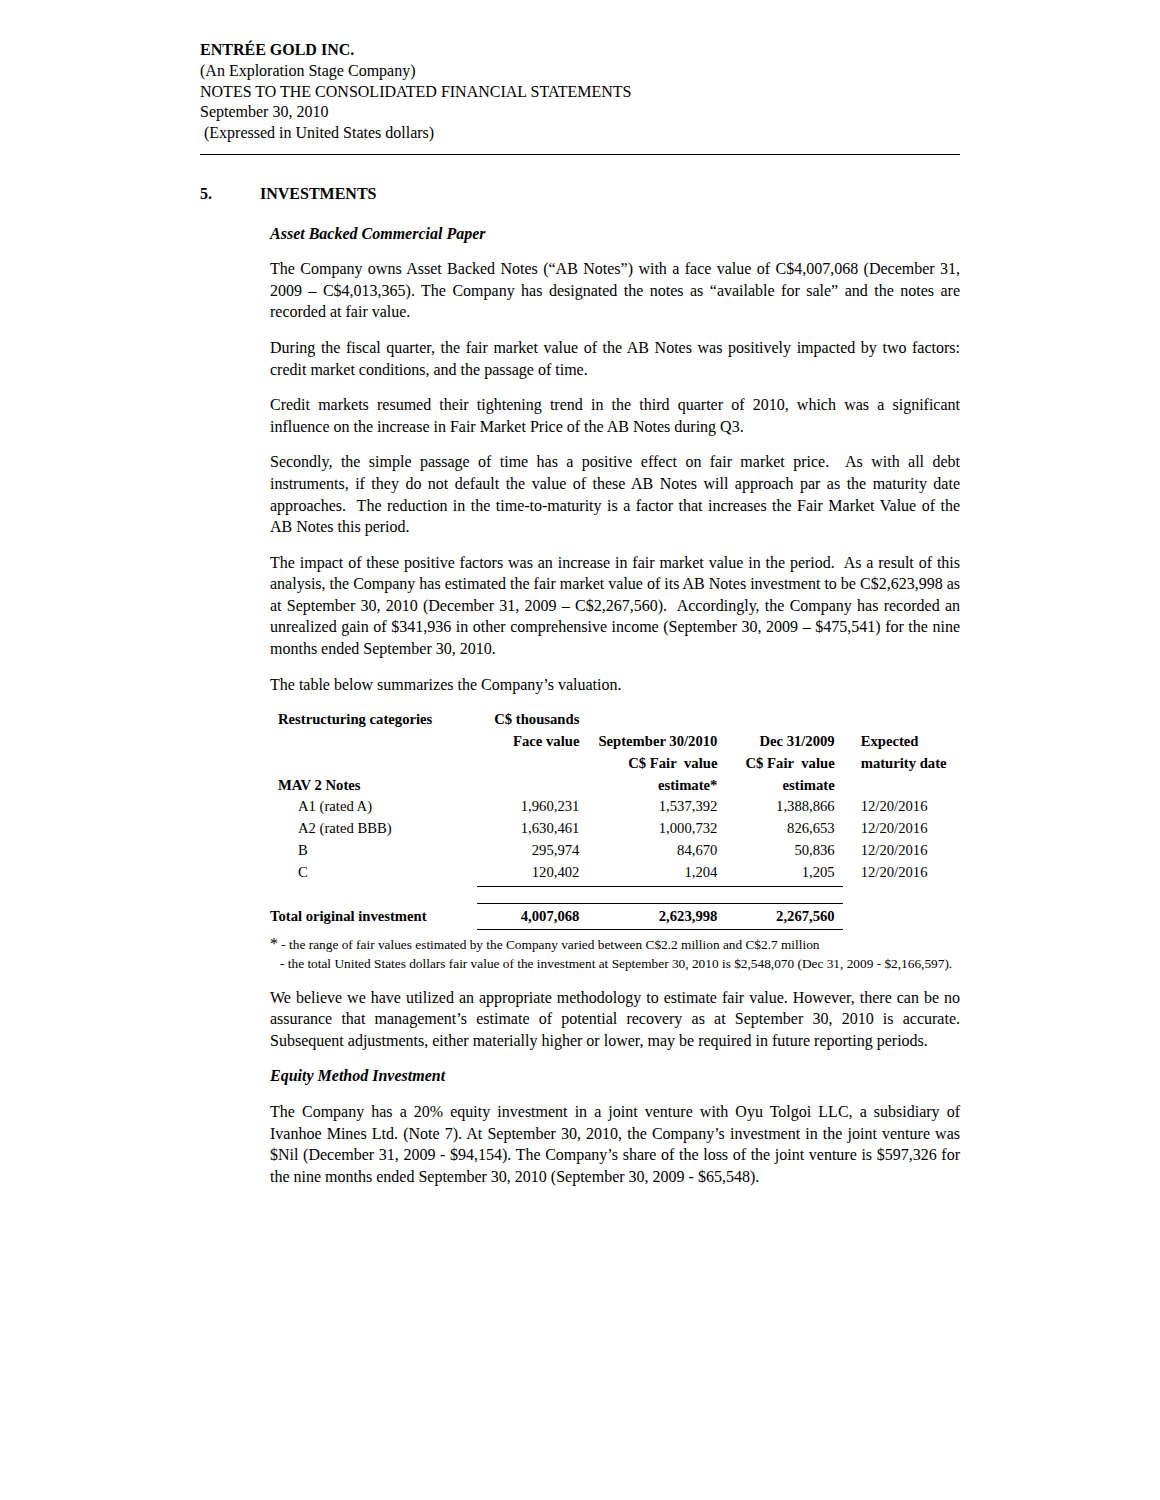Entrée Gold Inc.
(An Exploration Stage Company)
NOTES TO THE CONSOLIDATED FINANCIAL STATEMENTS
September 30, 2010
(Expressed in United States dollars)
5. INVESTMENTS
Asset Backed Commercial Paper
The Company owns Asset Backed Notes (“AB Notes”) with a face value of C$4,007,068 (December 31, 2009 – C$4,013,365). The Company has designated the notes as “available for sale” and the notes are recorded at fair value.
During the fiscal quarter, the fair market value of the AB Notes was positively impacted by two factors: credit market conditions, and the passage of time.
Credit markets resumed their tightening trend in the third quarter of 2010, which was a significant influence on the increase in Fair Market Price of the AB Notes during Q3.
Secondly, the simple passage of time has a positive effect on fair market price. As with all debt instruments, if they do not default the value of these AB Notes will approach par as the maturity date approaches. The reduction in the time-to-maturity is a factor that increases the Fair Market Value of the AB Notes this period.
The impact of these positive factors was an increase in fair market value in the period. As a result of this analysis, the Company has estimated the fair market value of its AB Notes investment to be C$2,623,998 as at September 30, 2010 (December 31, 2009 – C$2,267,560). Accordingly, the Company has recorded an unrealized gain of $341,936 in other comprehensive income (September 30, 2009 – $475,541) for the nine months ended September 30, 2010.
The table below summarizes the Company’s valuation.
| Restructuring categories | C$ thousands | | | |
| --- | --- | --- | --- | --- |
| | Face value | September 30/2010 | Dec 31/2009 | Expected |
| | | C$ Fair value | C$ Fair value | maturity date |
| MAV 2 Notes | | estimate* | estimate | |
| A1 (rated A) | 1,960,231 | 1,537,392 | 1,388,866 | 12/20/2016 |
| A2 (rated BBB) | 1,630,461 | 1,000,732 | 826,653 | 12/20/2016 |
| B | 295,974 | 84,670 | 50,836 | 12/20/2016 |
| C | 120,402 | 1,204 | 1,205 | 12/20/2016 |
| Total original investment | 4,007,068 | 2,623,998 | 2,267,560 | |
* - the range of fair values estimated by the Company varied between C$2.2 million and C$2.7 million - the total United States dollars fair value of the investment at September 30, 2010 is $2,548,070 (Dec 31, 2009 - $2,166,597).
We believe we have utilized an appropriate methodology to estimate fair value. However, there can be no assurance that management’s estimate of potential recovery as at September 30, 2010 is accurate. Subsequent adjustments, either materially higher or lower, may be required in future reporting periods.
Equity Method Investment
The Company has a 20% equity investment in a joint venture with Oyu Tolgoi LLC, a subsidiary of Ivanhoe Mines Ltd. (Note 7). At September 30, 2010, the Company’s investment in the joint venture was $Nil (December 31, 2009 - $94,154). The Company’s share of the loss of the joint venture is $597,326 for the nine months ended September 30, 2010 (September 30, 2009 - $65,548).